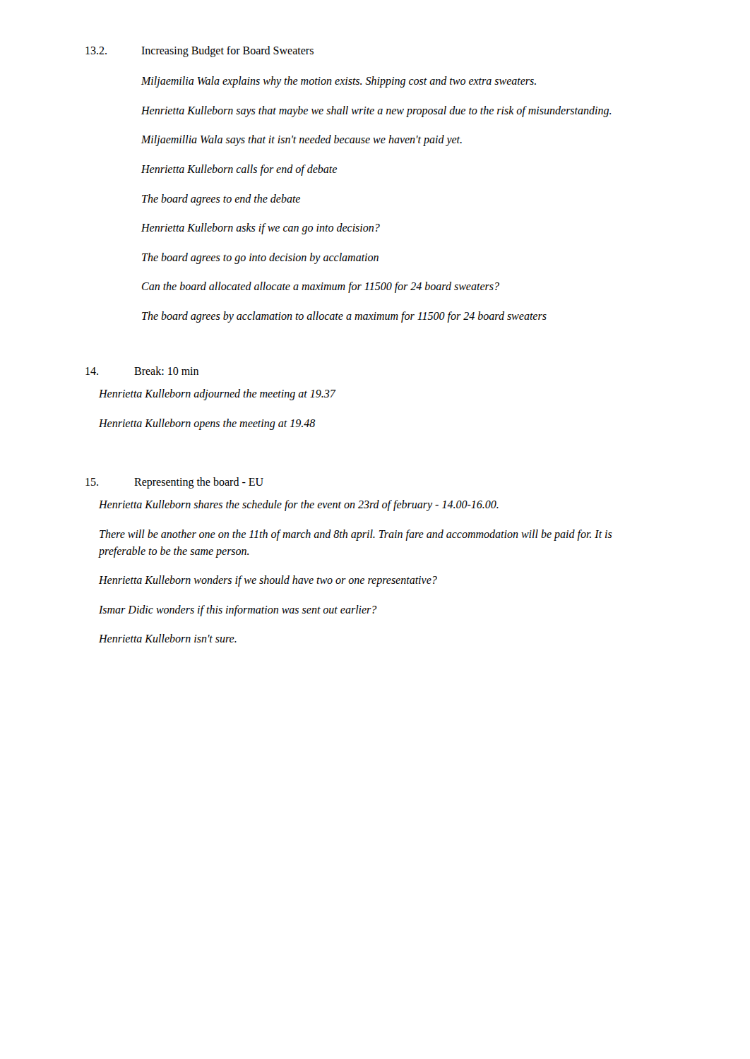13.2.
Increasing Budget for Board Sweaters
Miljaemilia Wala explains why the motion exists. Shipping cost and two extra sweaters.
Henrietta Kulleborn says that maybe we shall write a new proposal due to the risk of misunderstanding.
Miljaemillia Wala says that it isn't needed because we haven't paid yet.
Henrietta Kulleborn calls for end of debate
The board agrees to end the debate
Henrietta Kulleborn asks if we can go into decision?
The board agrees to go into decision by acclamation
Can the board allocated allocate a maximum for 11500 for 24 board sweaters?
The board agrees by acclamation to allocate a maximum for 11500 for 24 board sweaters
14.
Break: 10 min
Henrietta Kulleborn adjourned the meeting at 19.37
Henrietta Kulleborn opens the meeting at 19.48
15.
Representing the board - EU
Henrietta Kulleborn shares the schedule for the event on 23rd of february - 14.00-16.00.
There will be another one on the 11th of march and 8th april. Train fare and accommodation will be paid for. It is preferable to be the same person.
Henrietta Kulleborn wonders if we should have two or one representative?
Ismar Didic wonders if this information was sent out earlier?
Henrietta Kulleborn isn't sure.